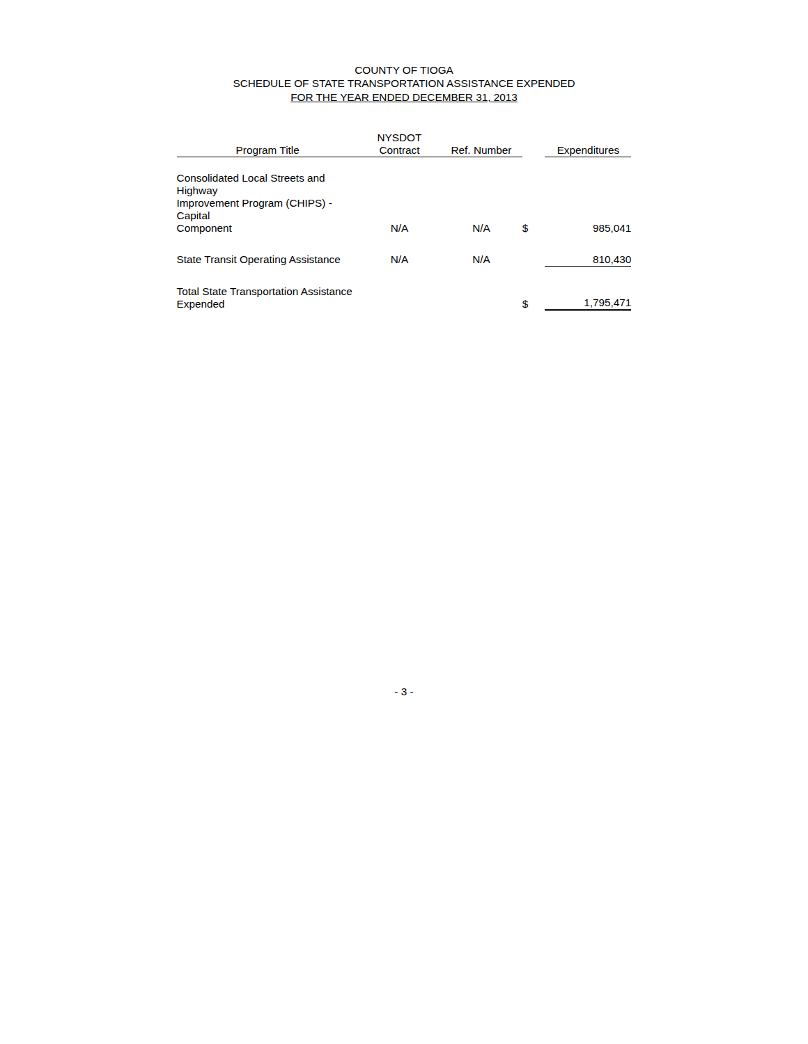COUNTY OF TIOGA
SCHEDULE OF STATE TRANSPORTATION ASSISTANCE EXPENDED
FOR THE YEAR ENDED DECEMBER 31, 2013
| | NYSDOT | | | |
| Program Title | Contract | Ref. Number | | Expenditures |
| Consolidated Local Streets and Highway | | | | |
| Improvement Program (CHIPS) - Capital | | | | |
| Component | N/A | N/A | $ | 985,041 |
| State Transit Operating Assistance | N/A | N/A | | 810,430 |
| Total State Transportation Assistance Expended | | | $ | 1,795,471 |
- 3 -